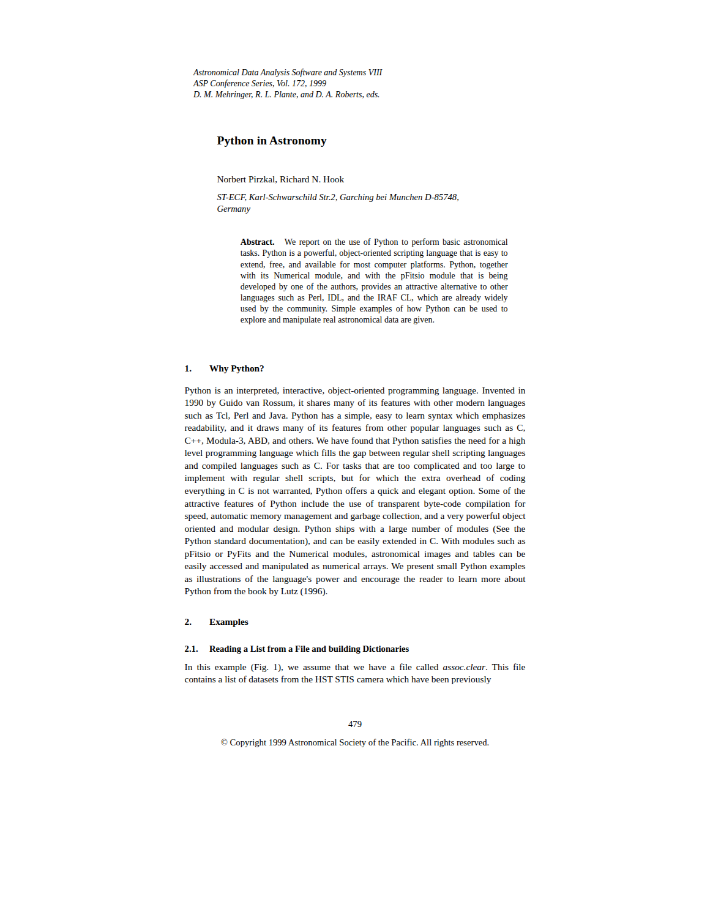Astronomical Data Analysis Software and Systems VIII ASP Conference Series, Vol. 172, 1999 D. M. Mehringer, R. L. Plante, and D. A. Roberts, eds.
Python in Astronomy
Norbert Pirzkal, Richard N. Hook
ST-ECF, Karl-Schwarschild Str.2, Garching bei Munchen D-85748,
Germany
Abstract. We report on the use of Python to perform basic astronomical tasks. Python is a powerful, object-oriented scripting language that is easy to extend, free, and available for most computer platforms. Python, together with its Numerical module, and with the pFitsio module that is being developed by one of the authors, provides an attractive alternative to other languages such as Perl, IDL, and the IRAF CL, which are already widely used by the community. Simple examples of how Python can be used to explore and manipulate real astronomical data are given.
1. Why Python?
Python is an interpreted, interactive, object-oriented programming language. Invented in 1990 by Guido van Rossum, it shares many of its features with other modern languages such as Tcl, Perl and Java. Python has a simple, easy to learn syntax which emphasizes readability, and it draws many of its features from other popular languages such as C, C++, Modula-3, ABD, and others. We have found that Python satisfies the need for a high level programming language which fills the gap between regular shell scripting languages and compiled languages such as C. For tasks that are too complicated and too large to implement with regular shell scripts, but for which the extra overhead of coding everything in C is not warranted, Python offers a quick and elegant option. Some of the attractive features of Python include the use of transparent byte-code compilation for speed, automatic memory management and garbage collection, and a very powerful object oriented and modular design. Python ships with a large number of modules (See the Python standard documentation), and can be easily extended in C. With modules such as pFitsio or PyFits and the Numerical modules, astronomical images and tables can be easily accessed and manipulated as numerical arrays. We present small Python examples as illustrations of the language's power and encourage the reader to learn more about Python from the book by Lutz (1996).
2. Examples
2.1. Reading a List from a File and building Dictionaries
In this example (Fig. 1), we assume that we have a file called assoc.clear. This file contains a list of datasets from the HST STIS camera which have been previously
479
© Copyright 1999 Astronomical Society of the Pacific. All rights reserved.